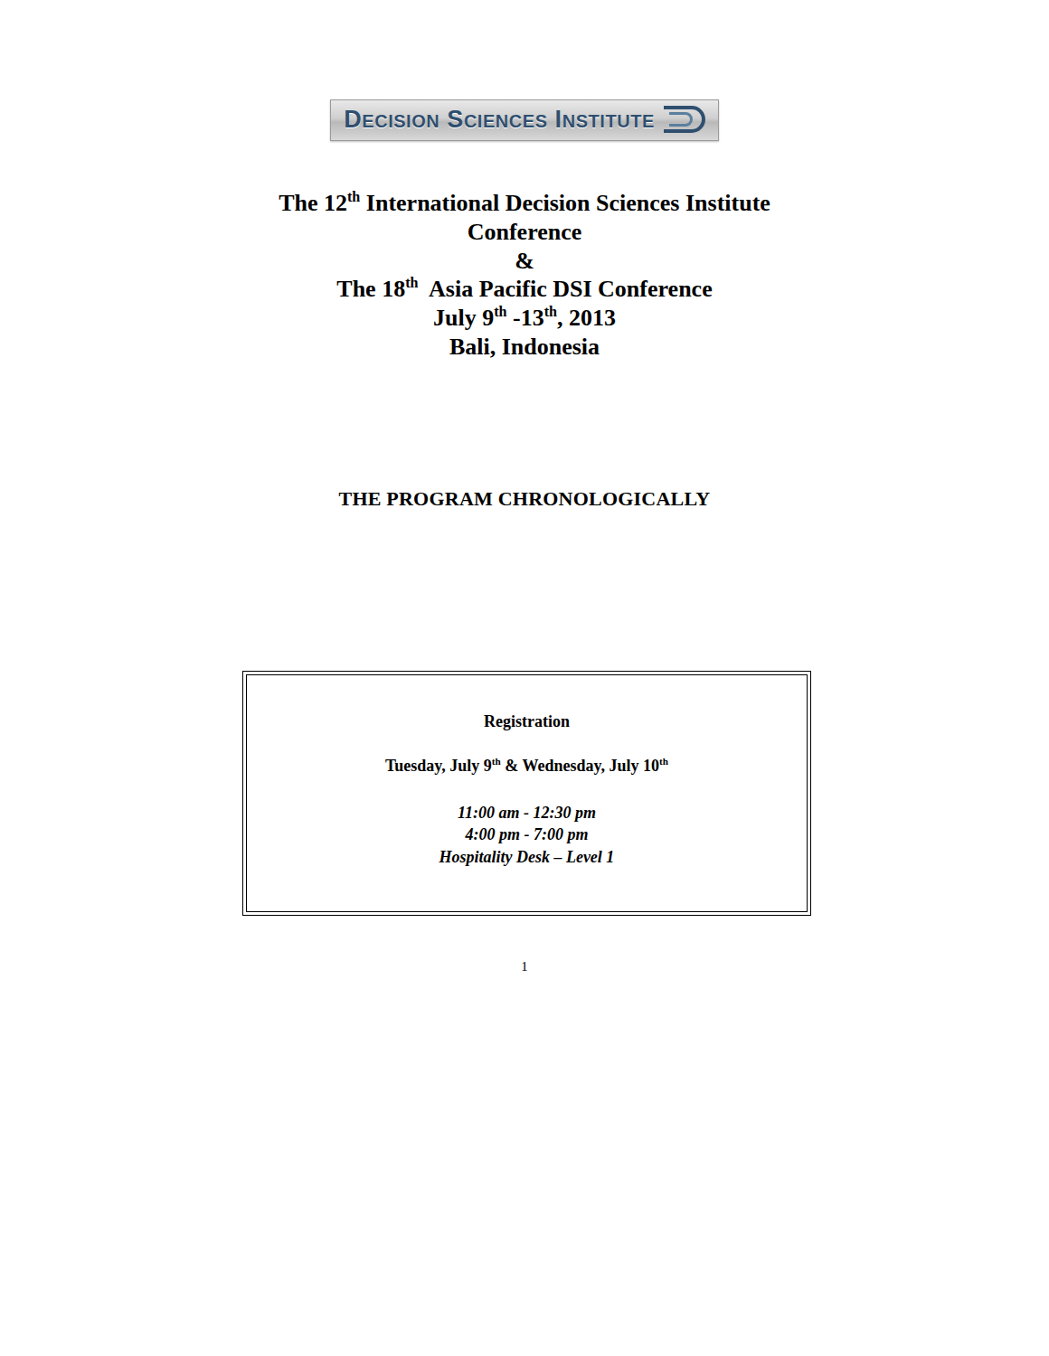DECISION SCIENCES INSTITUTE
The 12th International Decision Sciences Institute Conference & The 18th Asia Pacific DSI Conference July 9th -13th, 2013 Bali, Indonesia
THE PROGRAM CHRONOLOGICALLY
Registration
Tuesday, July 9th & Wednesday, July 10th
11:00 am - 12:30 pm
4:00 pm - 7:00 pm
Hospitality Desk – Level 1
1